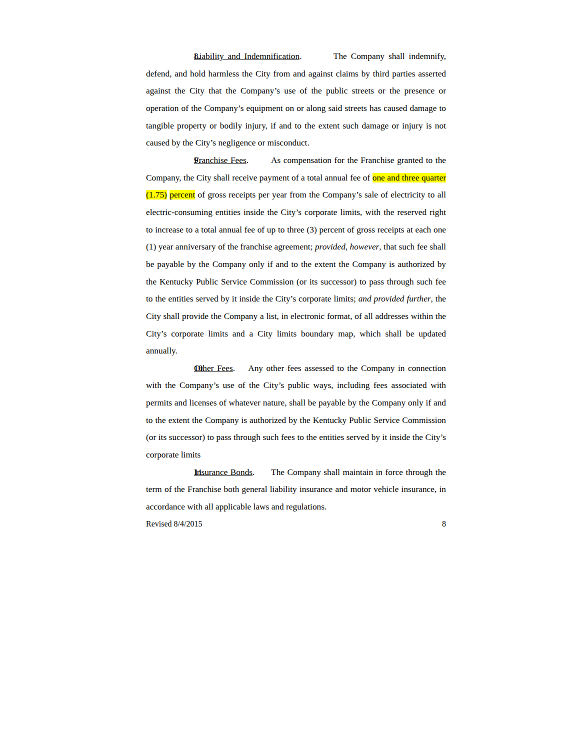8. Liability and Indemnification. The Company shall indemnify, defend, and hold harmless the City from and against claims by third parties asserted against the City that the Company’s use of the public streets or the presence or operation of the Company’s equipment on or along said streets has caused damage to tangible property or bodily injury, if and to the extent such damage or injury is not caused by the City’s negligence or misconduct.
9. Franchise Fees. As compensation for the Franchise granted to the Company, the City shall receive payment of a total annual fee of one and three quarter (1.75) percent of gross receipts per year from the Company’s sale of electricity to all electric-consuming entities inside the City’s corporate limits, with the reserved right to increase to a total annual fee of up to three (3) percent of gross receipts at each one (1) year anniversary of the franchise agreement; provided, however, that such fee shall be payable by the Company only if and to the extent the Company is authorized by the Kentucky Public Service Commission (or its successor) to pass through such fee to the entities served by it inside the City’s corporate limits; and provided further, the City shall provide the Company a list, in electronic format, of all addresses within the City’s corporate limits and a City limits boundary map, which shall be updated annually.
10. Other Fees. Any other fees assessed to the Company in connection with the Company’s use of the City’s public ways, including fees associated with permits and licenses of whatever nature, shall be payable by the Company only if and to the extent the Company is authorized by the Kentucky Public Service Commission (or its successor) to pass through such fees to the entities served by it inside the City’s corporate limits
11. Insurance Bonds. The Company shall maintain in force through the term of the Franchise both general liability insurance and motor vehicle insurance, in accordance with all applicable laws and regulations.
Revised 8/4/2015 8